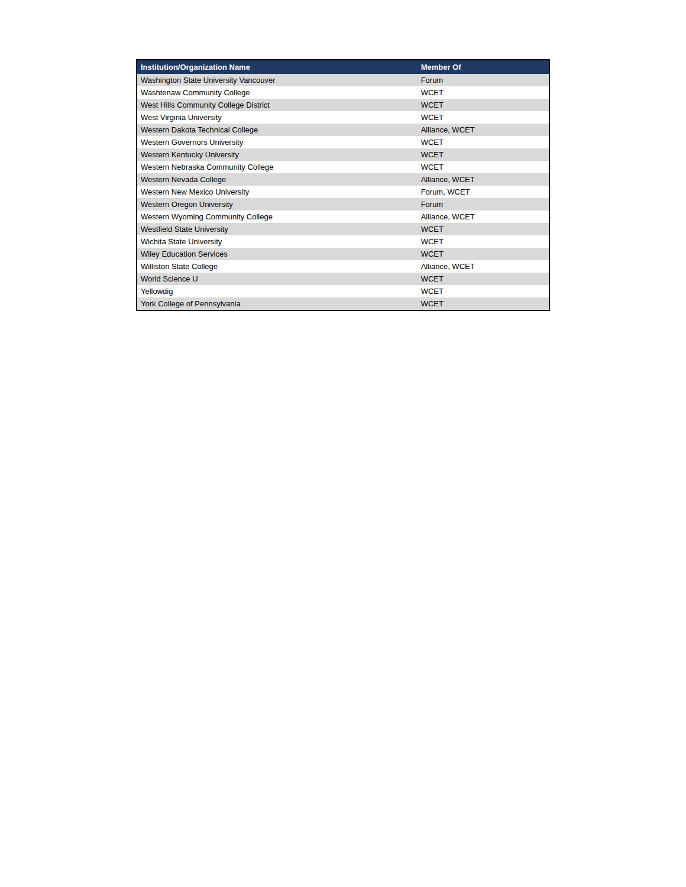| Institution/Organization Name | Member Of |
| --- | --- |
| Washington State University Vancouver | Forum |
| Washtenaw Community College | WCET |
| West Hills Community College District | WCET |
| West Virginia University | WCET |
| Western Dakota Technical College | Alliance, WCET |
| Western Governors University | WCET |
| Western Kentucky University | WCET |
| Western Nebraska Community College | WCET |
| Western Nevada College | Alliance, WCET |
| Western New Mexico University | Forum, WCET |
| Western Oregon University | Forum |
| Western Wyoming Community College | Alliance, WCET |
| Westfield State University | WCET |
| Wichita State University | WCET |
| Wiley Education Services | WCET |
| Williston State College | Alliance, WCET |
| World Science U | WCET |
| Yellowdig | WCET |
| York College of Pennsylvania | WCET |